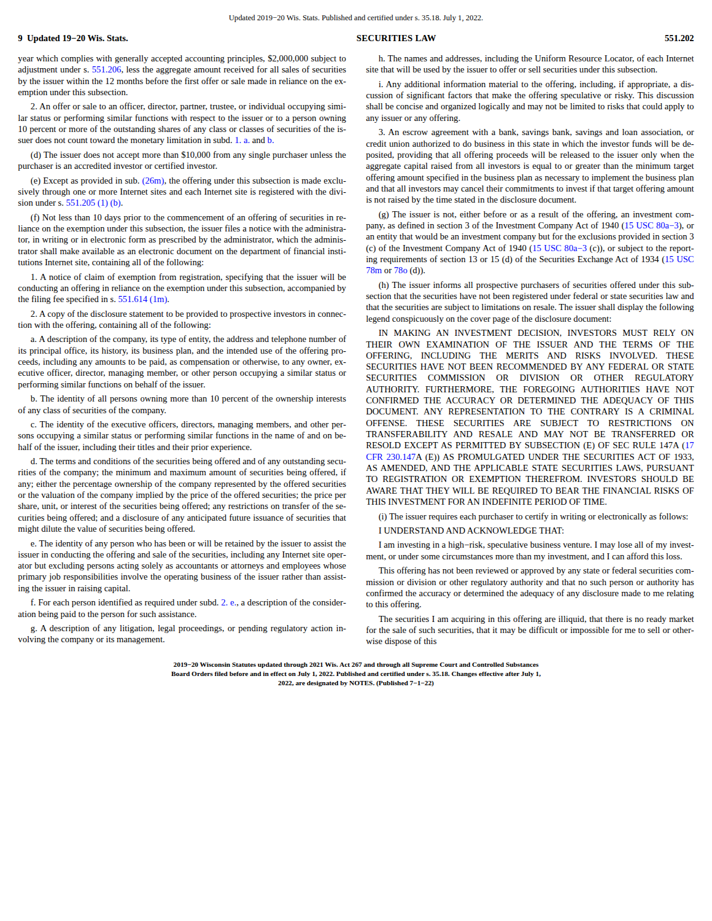Updated 2019−20 Wis. Stats. Published and certified under s. 35.18. July 1, 2022.
9 Updated 19−20 Wis. Stats.
SECURITIES LAW
551.202
year which complies with generally accepted accounting principles, $2,000,000 subject to adjustment under s. 551.206, less the aggregate amount received for all sales of securities by the issuer within the 12 months before the first offer or sale made in reliance on the exemption under this subsection.
2. An offer or sale to an officer, director, partner, trustee, or individual occupying similar status or performing similar functions with respect to the issuer or to a person owning 10 percent or more of the outstanding shares of any class or classes of securities of the issuer does not count toward the monetary limitation in subd. 1. a. and b.
(d) The issuer does not accept more than $10,000 from any single purchaser unless the purchaser is an accredited investor or certified investor.
(e) Except as provided in sub. (26m), the offering under this subsection is made exclusively through one or more Internet sites and each Internet site is registered with the division under s. 551.205 (1) (b).
(f) Not less than 10 days prior to the commencement of an offering of securities in reliance on the exemption under this subsection, the issuer files a notice with the administrator, in writing or in electronic form as prescribed by the administrator, which the administrator shall make available as an electronic document on the department of financial institutions Internet site, containing all of the following:
1. A notice of claim of exemption from registration, specifying that the issuer will be conducting an offering in reliance on the exemption under this subsection, accompanied by the filing fee specified in s. 551.614 (1m).
2. A copy of the disclosure statement to be provided to prospective investors in connection with the offering, containing all of the following:
a. A description of the company, its type of entity, the address and telephone number of its principal office, its history, its business plan, and the intended use of the offering proceeds, including any amounts to be paid, as compensation or otherwise, to any owner, executive officer, director, managing member, or other person occupying a similar status or performing similar functions on behalf of the issuer.
b. The identity of all persons owning more than 10 percent of the ownership interests of any class of securities of the company.
c. The identity of the executive officers, directors, managing members, and other persons occupying a similar status or performing similar functions in the name of and on behalf of the issuer, including their titles and their prior experience.
d. The terms and conditions of the securities being offered and of any outstanding securities of the company; the minimum and maximum amount of securities being offered, if any; either the percentage ownership of the company represented by the offered securities or the valuation of the company implied by the price of the offered securities; the price per share, unit, or interest of the securities being offered; any restrictions on transfer of the securities being offered; and a disclosure of any anticipated future issuance of securities that might dilute the value of securities being offered.
e. The identity of any person who has been or will be retained by the issuer to assist the issuer in conducting the offering and sale of the securities, including any Internet site operator but excluding persons acting solely as accountants or attorneys and employees whose primary job responsibilities involve the operating business of the issuer rather than assisting the issuer in raising capital.
f. For each person identified as required under subd. 2. e., a description of the consideration being paid to the person for such assistance.
g. A description of any litigation, legal proceedings, or pending regulatory action involving the company or its management.
h. The names and addresses, including the Uniform Resource Locator, of each Internet site that will be used by the issuer to offer or sell securities under this subsection.
i. Any additional information material to the offering, including, if appropriate, a discussion of significant factors that make the offering speculative or risky. This discussion shall be concise and organized logically and may not be limited to risks that could apply to any issuer or any offering.
3. An escrow agreement with a bank, savings bank, savings and loan association, or credit union authorized to do business in this state in which the investor funds will be deposited, providing that all offering proceeds will be released to the issuer only when the aggregate capital raised from all investors is equal to or greater than the minimum target offering amount specified in the business plan as necessary to implement the business plan and that all investors may cancel their commitments to invest if that target offering amount is not raised by the time stated in the disclosure document.
(g) The issuer is not, either before or as a result of the offering, an investment company, as defined in section 3 of the Investment Company Act of 1940 (15 USC 80a−3), or an entity that would be an investment company but for the exclusions provided in section 3 (c) of the Investment Company Act of 1940 (15 USC 80a−3 (c)), or subject to the reporting requirements of section 13 or 15 (d) of the Securities Exchange Act of 1934 (15 USC 78m or 78o (d)).
(h) The issuer informs all prospective purchasers of securities offered under this subsection that the securities have not been registered under federal or state securities law and that the securities are subject to limitations on resale. The issuer shall display the following legend conspicuously on the cover page of the disclosure document:
IN MAKING AN INVESTMENT DECISION, INVESTORS MUST RELY ON THEIR OWN EXAMINATION OF THE ISSUER AND THE TERMS OF THE OFFERING, INCLUDING THE MERITS AND RISKS INVOLVED. THESE SECURITIES HAVE NOT BEEN RECOMMENDED BY ANY FEDERAL OR STATE SECURITIES COMMISSION OR DIVISION OR OTHER REGULATORY AUTHORITY. FURTHERMORE, THE FOREGOING AUTHORITIES HAVE NOT CONFIRMED THE ACCURACY OR DETERMINED THE ADEQUACY OF THIS DOCUMENT. ANY REPRESENTATION TO THE CONTRARY IS A CRIMINAL OFFENSE. THESE SECURITIES ARE SUBJECT TO RESTRICTIONS ON TRANSFERABILITY AND RESALE AND MAY NOT BE TRANSFERRED OR RESOLD EXCEPT AS PERMITTED BY SUBSECTION (e) OF SEC RULE 147A (17 CFR 230.147 A (e)) AS PROMULGATED UNDER THE SECURITIES ACT OF 1933, AS AMENDED, AND THE APPLICABLE STATE SECURITIES LAWS, PURSUANT TO REGISTRATION OR EXEMPTION THEREFROM. INVESTORS SHOULD BE AWARE THAT THEY WILL BE REQUIRED TO BEAR THE FINANCIAL RISKS OF THIS INVESTMENT FOR AN INDEFINITE PERIOD OF TIME.
(i) The issuer requires each purchaser to certify in writing or electronically as follows:
I UNDERSTAND AND ACKNOWLEDGE THAT:
I am investing in a high−risk, speculative business venture. I may lose all of my investment, or under some circumstances more than my investment, and I can afford this loss.
This offering has not been reviewed or approved by any state or federal securities commission or division or other regulatory authority and that no such person or authority has confirmed the accuracy or determined the adequacy of any disclosure made to me relating to this offering.
The securities I am acquiring in this offering are illiquid, that there is no ready market for the sale of such securities, that it may be difficult or impossible for me to sell or otherwise dispose of this
2019−20 Wisconsin Statutes updated through 2021 Wis. Act 267 and through all Supreme Court and Controlled Substances
Board Orders filed before and in effect on July 1, 2022. Published and certified under s. 35.18. Changes effective after July 1,
2022, are designated by NOTES. (Published 7−1−22)